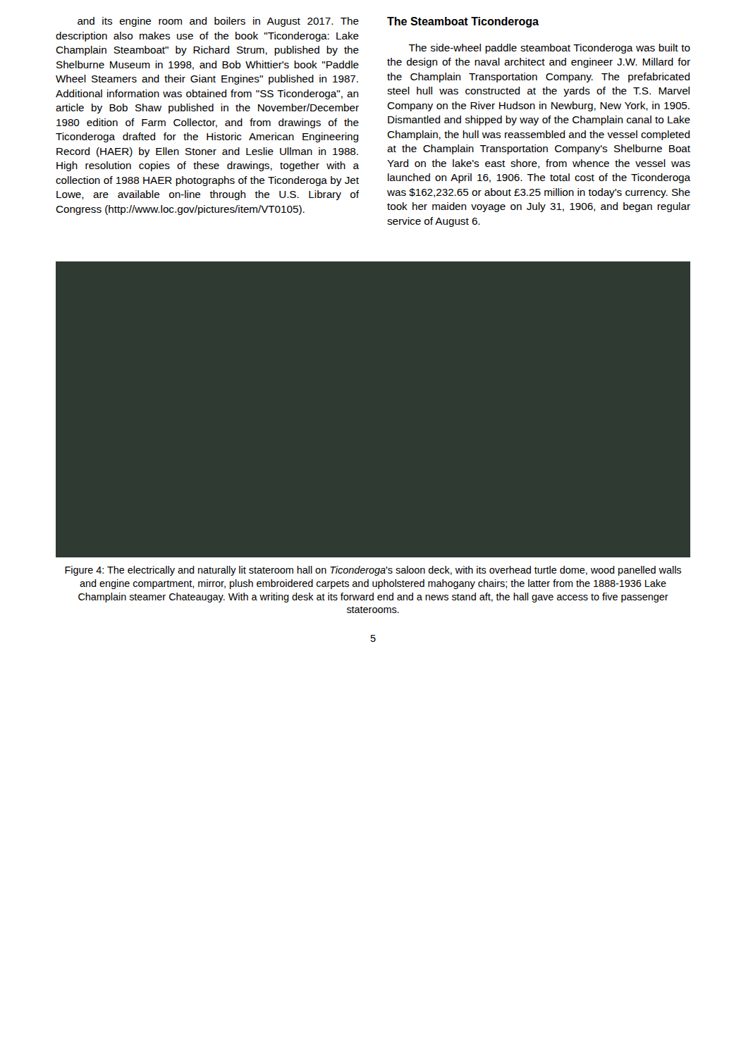and its engine room and boilers in August 2017. The description also makes use of the book "Ticonderoga: Lake Champlain Steamboat" by Richard Strum, published by the Shelburne Museum in 1998, and Bob Whittier's book "Paddle Wheel Steamers and their Giant Engines" published in 1987. Additional information was obtained from "SS Ticonderoga", an article by Bob Shaw published in the November/December 1980 edition of Farm Collector, and from drawings of the Ticonderoga drafted for the Historic American Engineering Record (HAER) by Ellen Stoner and Leslie Ullman in 1988. High resolution copies of these drawings, together with a collection of 1988 HAER photographs of the Ticonderoga by Jet Lowe, are available on-line through the U.S. Library of Congress (http://www.loc.gov/pictures/item/VT0105).
The Steamboat Ticonderoga
The side-wheel paddle steamboat Ticonderoga was built to the design of the naval architect and engineer J.W. Millard for the Champlain Transportation Company. The prefabricated steel hull was constructed at the yards of the T.S. Marvel Company on the River Hudson in Newburg, New York, in 1905. Dismantled and shipped by way of the Champlain canal to Lake Champlain, the hull was reassembled and the vessel completed at the Champlain Transportation Company's Shelburne Boat Yard on the lake's east shore, from whence the vessel was launched on April 16, 1906. The total cost of the Ticonderoga was $162,232.65 or about £3.25 million in today's currency. She took her maiden voyage on July 31, 1906, and began regular service of August 6.
Figure 4: The electrically and naturally lit stateroom hall on Ticonderoga's saloon deck, with its overhead turtle dome, wood panelled walls and engine compartment, mirror, plush embroidered carpets and upholstered mahogany chairs; the latter from the 1888-1936 Lake Champlain steamer Chateaugay. With a writing desk at its forward end and a news stand aft, the hall gave access to five passenger staterooms.
5